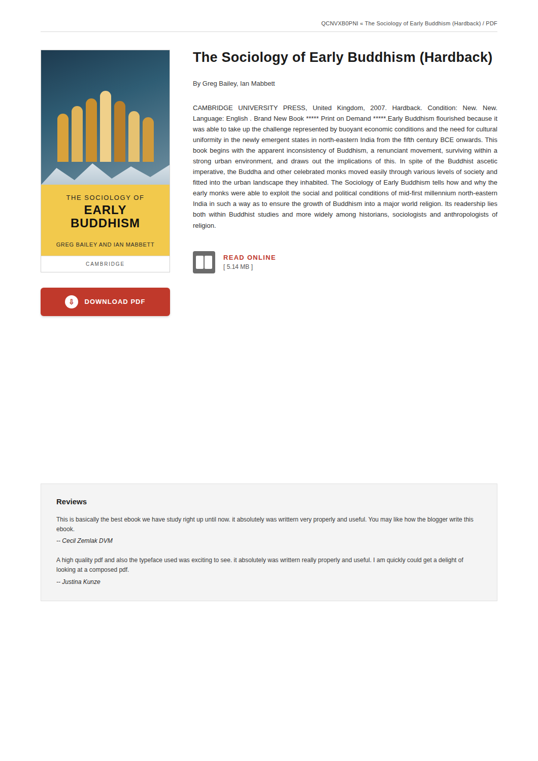QCNVXB0PNI « The Sociology of Early Buddhism (Hardback) / PDF
The Sociology of
Early Buddhism
Greg Bailey and Ian Mabbett
Cambridge
⇩ Download PDF
The Sociology of Early Buddhism (Hardback)
By Greg Bailey, Ian Mabbett
CAMBRIDGE UNIVERSITY PRESS, United Kingdom, 2007. Hardback. Condition: New. New. Language: English . Brand New Book ***** Print on Demand *****.Early Buddhism flourished because it was able to take up the challenge represented by buoyant economic conditions and the need for cultural uniformity in the newly emergent states in north-eastern India from the fifth century BCE onwards. This book begins with the apparent inconsistency of Buddhism, a renunciant movement, surviving within a strong urban environment, and draws out the implications of this. In spite of the Buddhist ascetic imperative, the Buddha and other celebrated monks moved easily through various levels of society and fitted into the urban landscape they inhabited. The Sociology of Early Buddhism tells how and why the early monks were able to exploit the social and political conditions of mid-first millennium north-eastern India in such a way as to ensure the growth of Buddhism into a major world religion. Its readership lies both within Buddhist studies and more widely among historians, sociologists and anthropologists of religion.
Read Online
[ 5.14 MB ]
Reviews
This is basically the best ebook we have study right up until now. it absolutely was writtern very properly and useful. You may like how the blogger write this ebook.
-- Cecil Zemlak DVM
A high quality pdf and also the typeface used was exciting to see. it absolutely was writtern really properly and useful. I am quickly could get a delight of looking at a composed pdf.
-- Justina Kunze